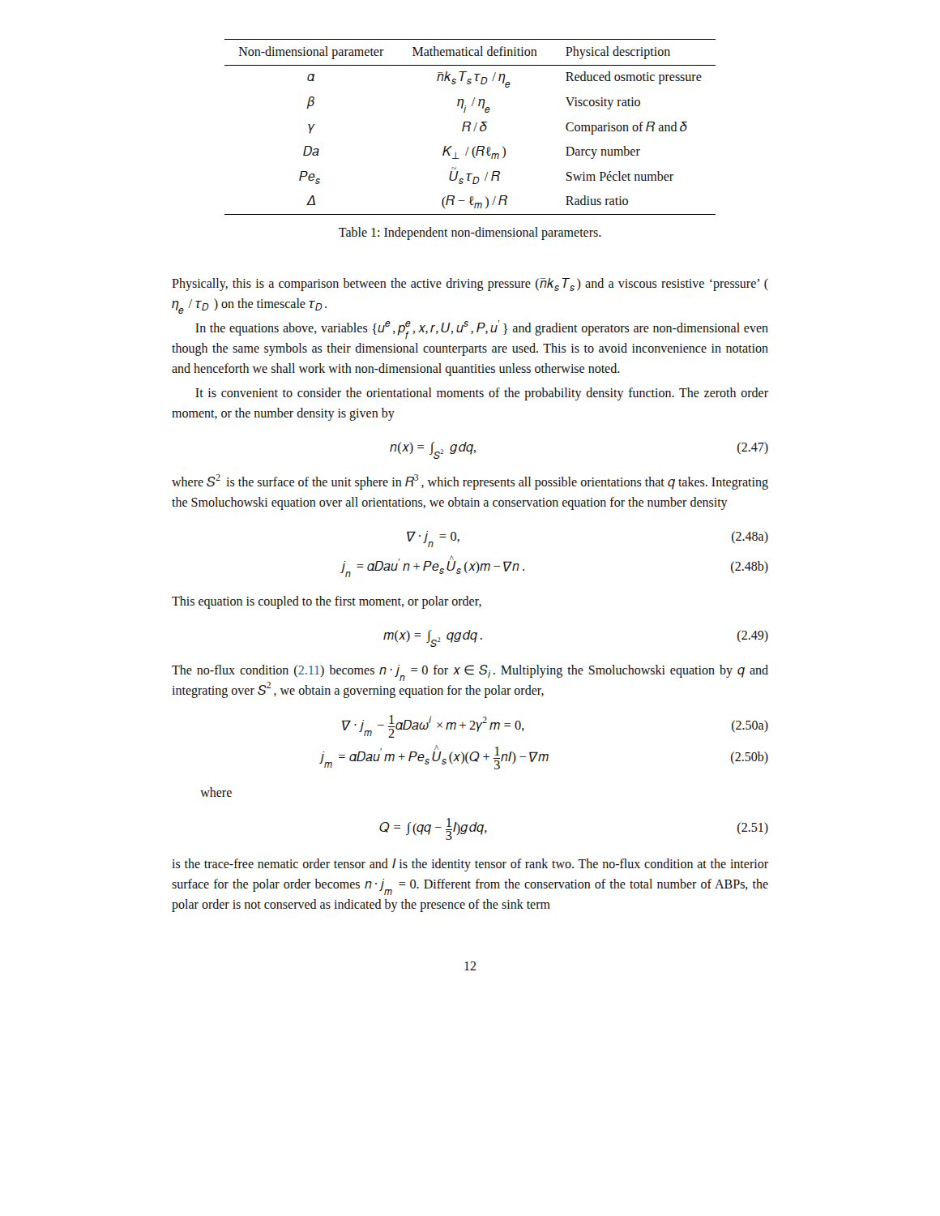| Non-dimensional parameter | Mathematical definition | Physical description |
| --- | --- | --- |
| α | n ¯ k s T s τ D / η e | Reduced osmotic pressure |
| β | η i / η e | Viscosity ratio |
| γ | R / δ | Comparison of R and δ |
| D a | K ⊥ / ( R ℓ m ) | Darcy number |
| P e s | U ~ s τ D / R | Swim Péclet number |
| Δ | ( R − ℓ m ) / R | Radius ratio |
Table 1: Independent non-dimensional parameters.
Physically, this is a comparison between the active driving pressure (n¯ksTs) and a viscous resistive ‘pressure’ (ηe/τD ) on the timescale τD.
In the equations above, variables {ue,pfe,x,r,U,us,P,u′} and gradient operators are non-dimensional even though the same symbols as their dimensional counterparts are used. This is to avoid inconvenience in notation and henceforth we shall work with non-dimensional quantities unless otherwise noted.
It is convenient to consider the orientational moments of the probability density function. The zeroth order moment, or the number density is given by
n(x) = ∫S2 gdq,
(2.47)
where S2 is the surface of the unit sphere in R3, which represents all possible orientations that q takes. Integrating the Smoluchowski equation over all orientations, we obtain a conservation equation for the number density
∇·jn =0,
(2.48a)
jn = αDau′n + PesU^s(x)m − ∇n.
(2.48b)
This equation is coupled to the first moment, or polar order,
m(x) = ∫S2 qgdq.
(2.49)
The no-flux condition (2.11) becomes n·jn=0 for x∈Si. Multiplying the Smoluchowski equation by q and integrating over S2, we obtain a governing equation for the polar order,
∇·jm − 12 αDaωi ×m + 2γ2m =0,
(2.50a)
jm = αDau′m + PesU^s(x) ( Q + 13 nI ) − ∇m
(2.50b)
where
Q = ∫ ( qq − 13 I ) gdq,
(2.51)
is the trace-free nematic order tensor and I is the identity tensor of rank two. The no-flux condition at the interior surface for the polar order becomes n·jm=0. Different from the conservation of the total number of ABPs, the polar order is not conserved as indicated by the presence of the sink term
12